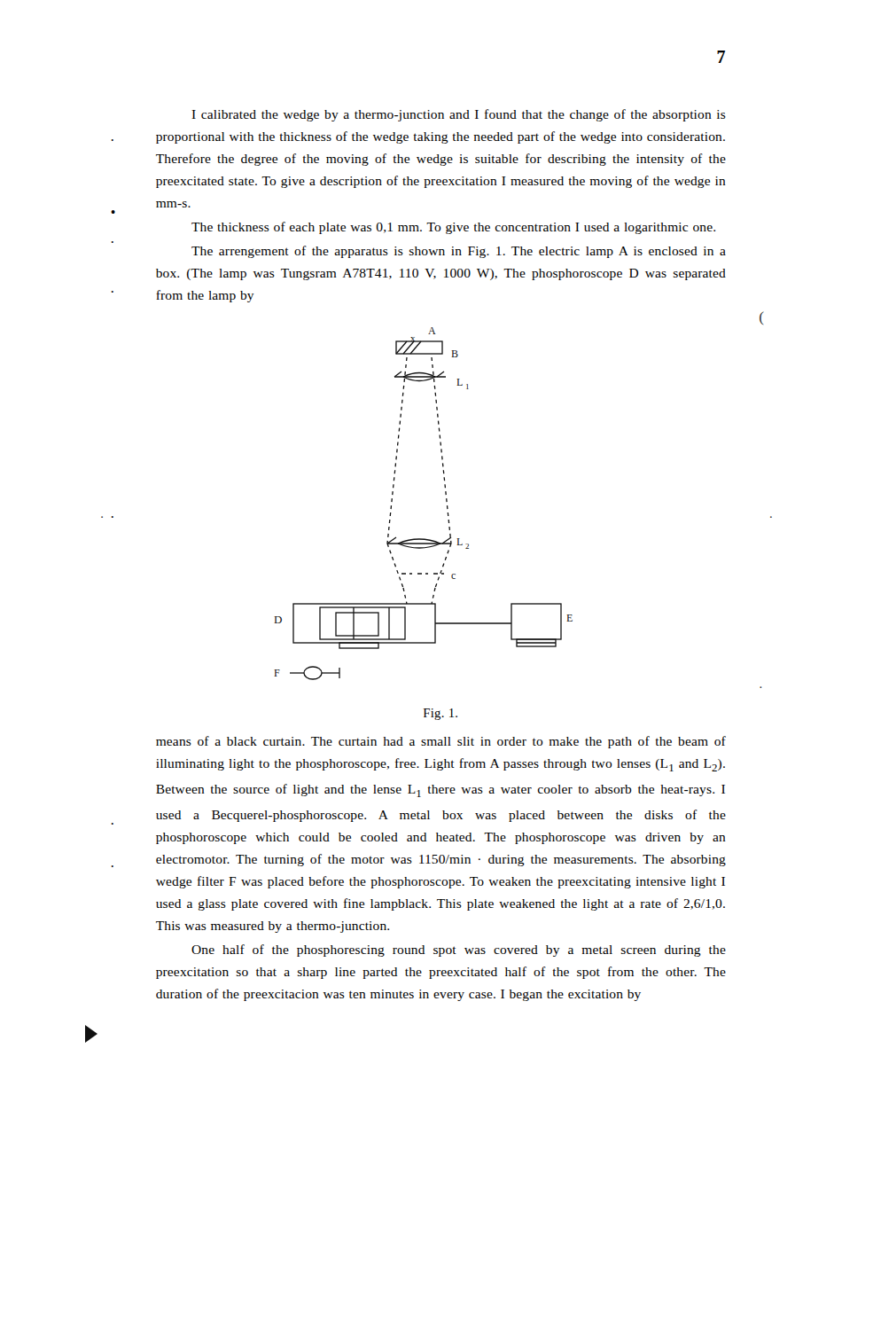7
. • . . . . . ( . . .
I calibrated the wedge by a thermo-junction and I found that the change of the absorption is proportional with the thickness of the wedge taking the needed part of the wedge into consideration. Therefore the degree of the moving of the wedge is suitable for describing the intensity of the preexcitated state. To give a description of the preexcitation I measured the moving of the wedge in mm-s.
The thickness of each plate was 0,1 mm. To give the concentration I used a logarithmic one.
The arrengement of the apparatus is shown in Fig. 1. The electric lamp A is enclosed in a box. (The lamp was Tungsram A78T41, 110 V, 1000 W), The phosphoroscope D was separated from the lamp by
A x B L 1 L 2 c D E F
Fig. 1.
means of a black curtain. The curtain had a small slit in order to make the path of the beam of illuminating light to the phosphoroscope, free. Light from A passes through two lenses (L1 and L2). Between the source of light and the lense L1 there was a water cooler to absorb the heat-rays. I used a Becquerel-phosphoroscope. A metal box was placed between the disks of the phosphoroscope which could be cooled and heated. The phosphoroscope was driven by an electromotor. The turning of the motor was 1150/min · during the measurements. The absorbing wedge filter F was placed before the phosphoroscope. To weaken the preexcitating intensive light I used a glass plate covered with fine lampblack. This plate weakened the light at a rate of 2,6/1,0. This was measured by a thermo-junction.
One half of the phosphorescing round spot was covered by a metal screen during the preexcitation so that a sharp line parted the preexcitated half of the spot from the other. The duration of the preexcitacion was ten minutes in every case. I began the excitation by